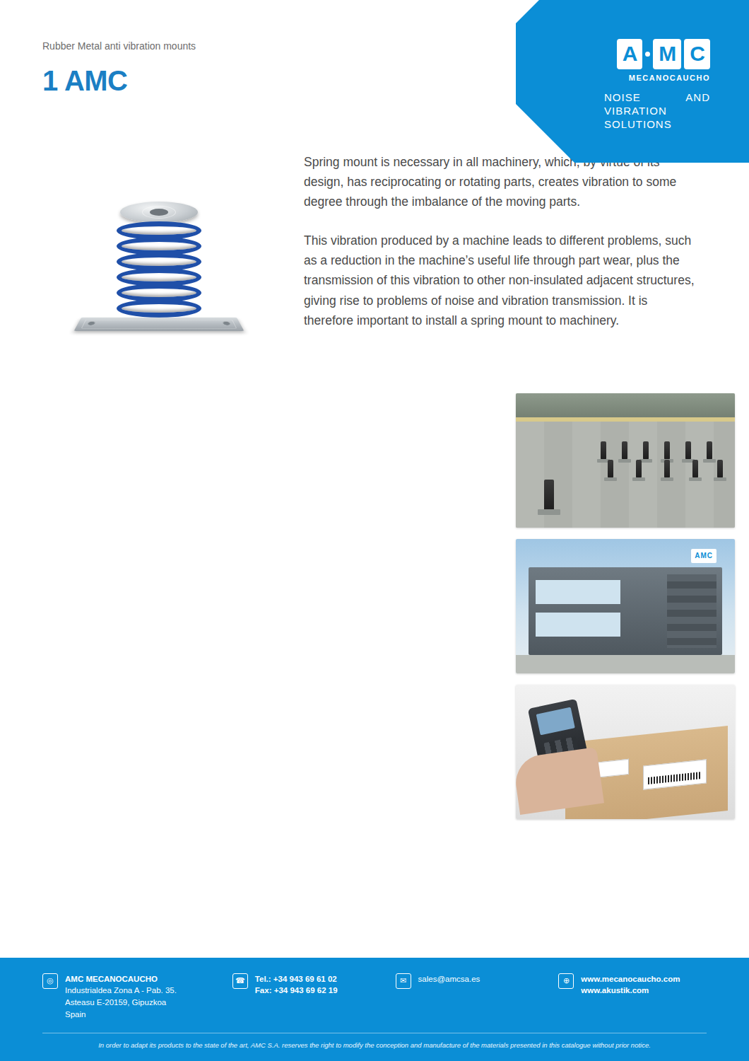A MC
MECANOCAUCHO
NOISE AND
VIBRATION
SOLUTIONS
Rubber Metal anti vibration mounts
1 AMC
Spring mount is necessary in all machinery, which, by virtue of its design, has reciprocating or rotating parts, creates vibration to some degree through the imbalance of the moving parts.
This vibration produced by a machine leads to different problems, such as a reduction in the machine’s useful life through part wear, plus the transmission of this vibration to other non-insulated adjacent structures, giving rise to problems of noise and vibration transmission. It is therefore important to install a spring mount to machinery.
AMC
◎
AMC MECANOCAUCHO
Industrialdea Zona A - Pab. 35.
Asteasu E-20159, Gipuzkoa
Spain
☎
Tel.: +34 943 69 61 02
Fax: +34 943 69 62 19
✉
sales@amcsa.es
⊕
www.mecanocaucho.com
www.akustik.com
In order to adapt its products to the state of the art, AMC S.A. reserves the right to modify the conception and manufacture of the materials presented in this catalogue without prior notice.